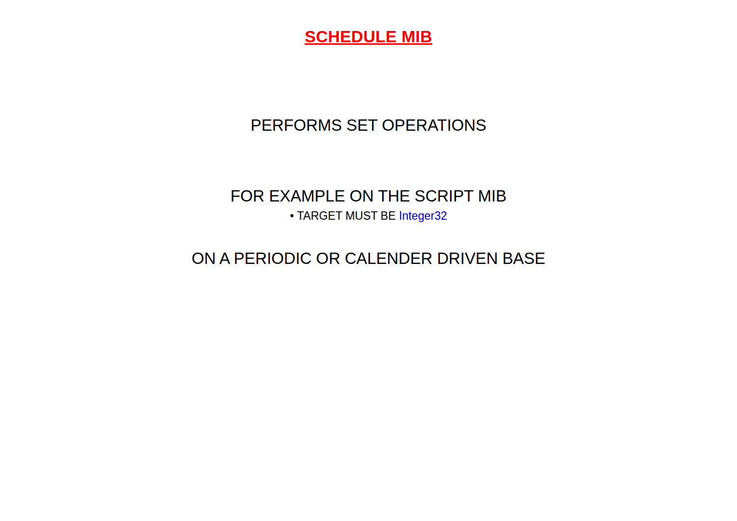SCHEDULE MIB
PERFORMS SET OPERATIONS
FOR EXAMPLE ON THE SCRIPT MIB
TARGET MUST BE Integer32
ON A PERIODIC OR CALENDER DRIVEN BASE